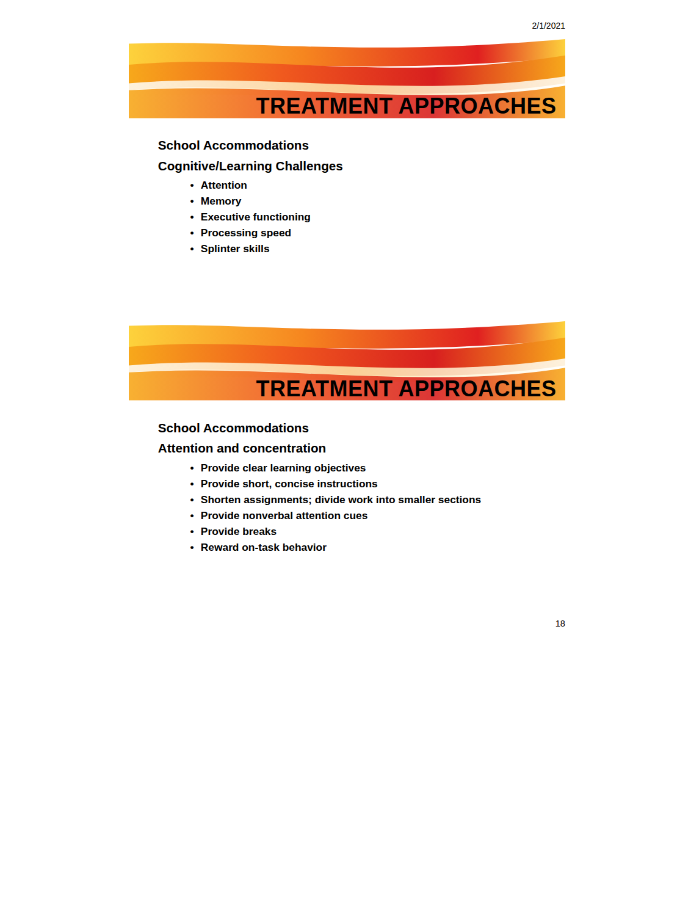2/1/2021
TREATMENT APPROACHES
School Accommodations
Cognitive/Learning Challenges
Attention
Memory
Executive functioning
Processing speed
Splinter skills
TREATMENT APPROACHES
School Accommodations
Attention and concentration
Provide clear learning objectives
Provide short, concise instructions
Shorten assignments; divide work into smaller sections
Provide nonverbal attention cues
Provide breaks
Reward on-task behavior
18